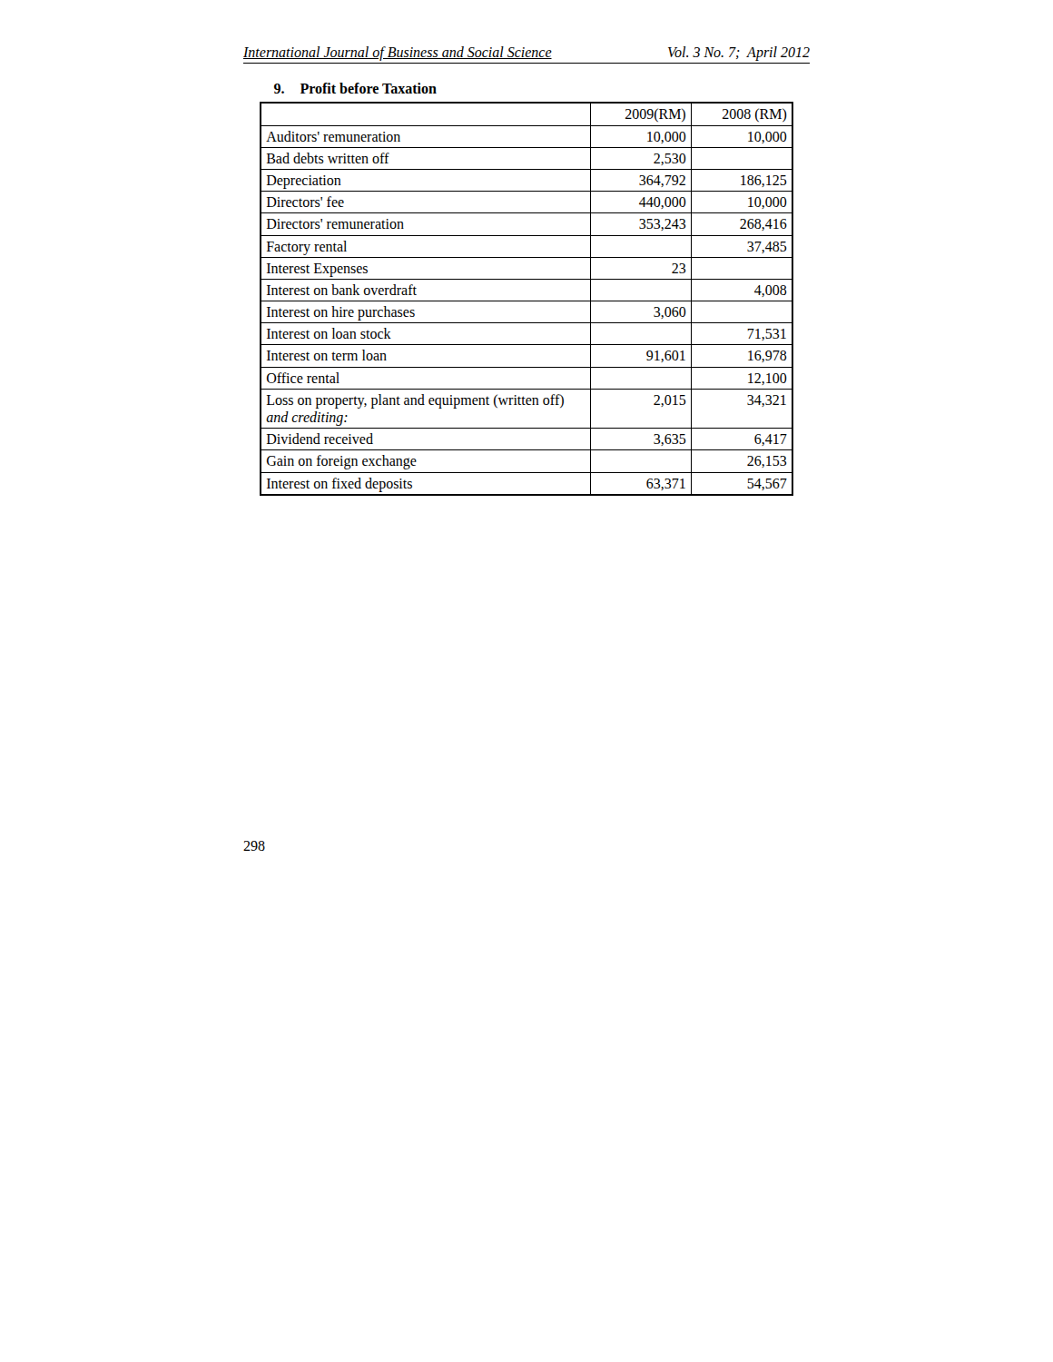International Journal of Business and Social Science
Vol. 3 No. 7; April 2012
9. Profit before Taxation
| | 2009(RM) | 2008 (RM) |
| --- | --- | --- |
| Auditors' remuneration | 10,000 | 10,000 |
| Bad debts written off | 2,530 | |
| Depreciation | 364,792 | 186,125 |
| Directors' fee | 440,000 | 10,000 |
| Directors' remuneration | 353,243 | 268,416 |
| Factory rental | | 37,485 |
| Interest Expenses | 23 | |
| Interest on bank overdraft | | 4,008 |
| Interest on hire purchases | 3,060 | |
| Interest on loan stock | | 71,531 |
| Interest on term loan | 91,601 | 16,978 |
| Office rental | | 12,100 |
| Loss on property, plant and equipment (written off) and crediting: | 2,015 | 34,321 |
| Dividend received | 3,635 | 6,417 |
| Gain on foreign exchange | | 26,153 |
| Interest on fixed deposits | 63,371 | 54,567 |
298